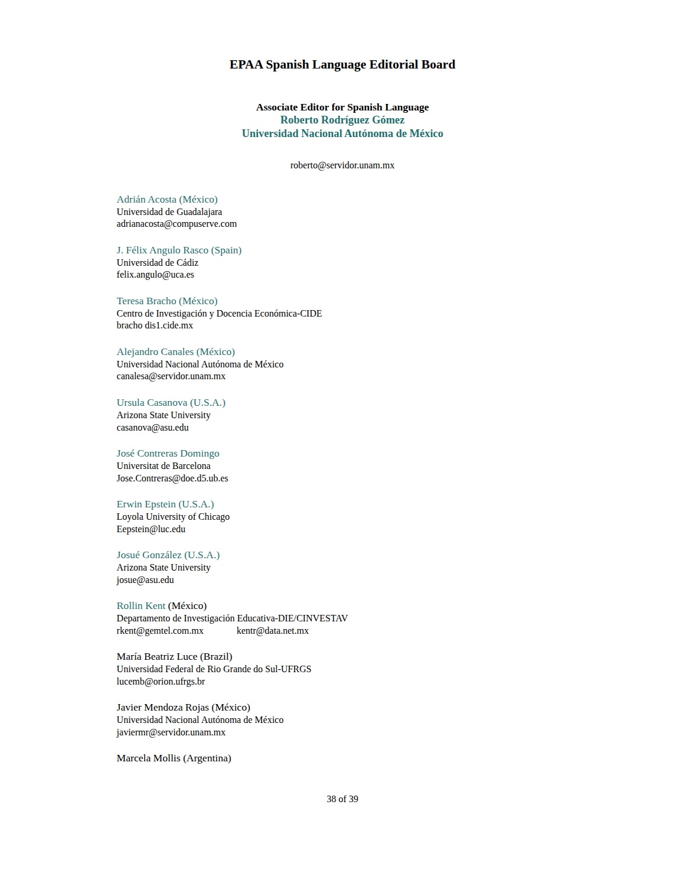EPAA Spanish Language Editorial Board
Associate Editor for Spanish Language
Roberto Rodríguez Gómez
Universidad Nacional Autónoma de México
roberto@servidor.unam.mx
Adrián Acosta (México)
Universidad de Guadalajara
adrianacosta@compuserve.com
J. Félix Angulo Rasco (Spain)
Universidad de Cádiz
felix.angulo@uca.es
Teresa Bracho (México)
Centro de Investigación y Docencia Económica-CIDE
bracho dis1.cide.mx
Alejandro Canales (México)
Universidad Nacional Autónoma de México
canalesa@servidor.unam.mx
Ursula Casanova (U.S.A.)
Arizona State University
casanova@asu.edu
José Contreras Domingo
Universitat de Barcelona
Jose.Contreras@doe.d5.ub.es
Erwin Epstein (U.S.A.)
Loyola University of Chicago
Eepstein@luc.edu
Josué González (U.S.A.)
Arizona State University
josue@asu.edu
Rollin Kent (México)
Departamento de Investigación Educativa-DIE/CINVESTAV
rkent@gemtel.com.mx kentr@data.net.mx
María Beatriz Luce (Brazil)
Universidad Federal de Rio Grande do Sul-UFRGS
lucemb@orion.ufrgs.br
Javier Mendoza Rojas (México)
Universidad Nacional Autónoma de México
javiermr@servidor.unam.mx
Marcela Mollis (Argentina)
38 of 39